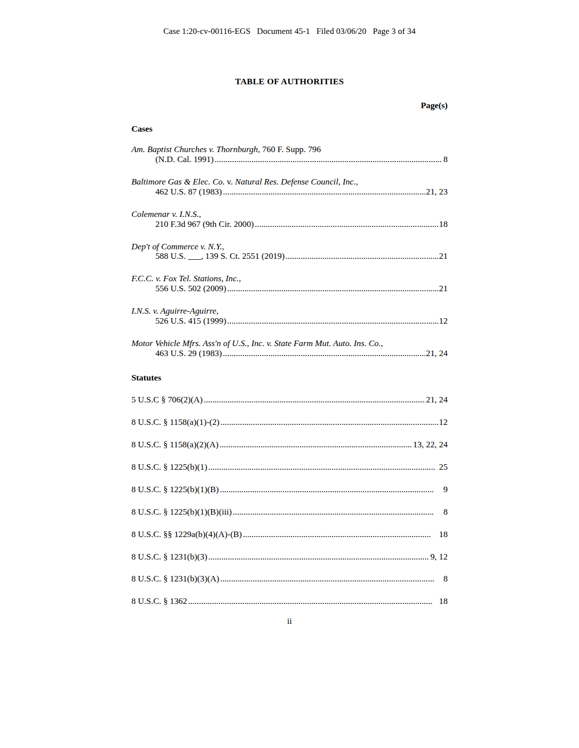Case 1:20-cv-00116-EGS Document 45-1 Filed 03/06/20 Page 3 of 34
TABLE OF AUTHORITIES
Page(s)
Cases
Am. Baptist Churches v. Thornburgh, 760 F. Supp. 796 (N.D. Cal. 1991) ................................................................................................................. 8
Baltimore Gas & Elec. Co. v. Natural Res. Defense Council, Inc., 462 U.S. 87 (1983) ......................................................................................................... 21, 23
Colemenar v. I.N.S., 210 F.3d 967 (9th Cir. 2000) .............................................................................................. 18
Dep't of Commerce v. N.Y., 588 U.S. ___, 139 S. Ct. 2551 (2019) ................................................................................. 21
F.C.C. v. Fox Tel. Stations, Inc., 556 U.S. 502 (2009) ....................................................................................................... 21
I.N.S. v. Aguirre-Aguirre, 526 U.S. 415 (1999) ....................................................................................................... 12
Motor Vehicle Mfrs. Ass'n of U.S., Inc. v. State Farm Mut. Auto. Ins. Co., 463 U.S. 29 (1983) ......................................................................................................... 21, 24
Statutes
5 U.S.C § 706(2)(A) ............................................................................................................. 21, 24
8 U.S.C. § 1158(a)(1)-(2) ..................................................................................................... 12
8 U.S.C. § 1158(a)(2)(A) ..................................................................................................... 13, 22, 24
8 U.S.C. § 1225(b)(1) ......................................................................................................... 25
8 U.S.C. § 1225(b)(1)(B) ................................................................................................... 9
8 U.S.C. § 1225(b)(1)(B)(iii) ............................................................................................. 8
8 U.S.C. §§ 1229a(b)(4)(A)-(B) ....................................................................................... 18
8 U.S.C. § 1231(b)(3) ....................................................................................................... 9, 12
8 U.S.C. § 1231(b)(3)(A) ................................................................................................... 8
8 U.S.C. § 1362 ................................................................................................................. 18
ii